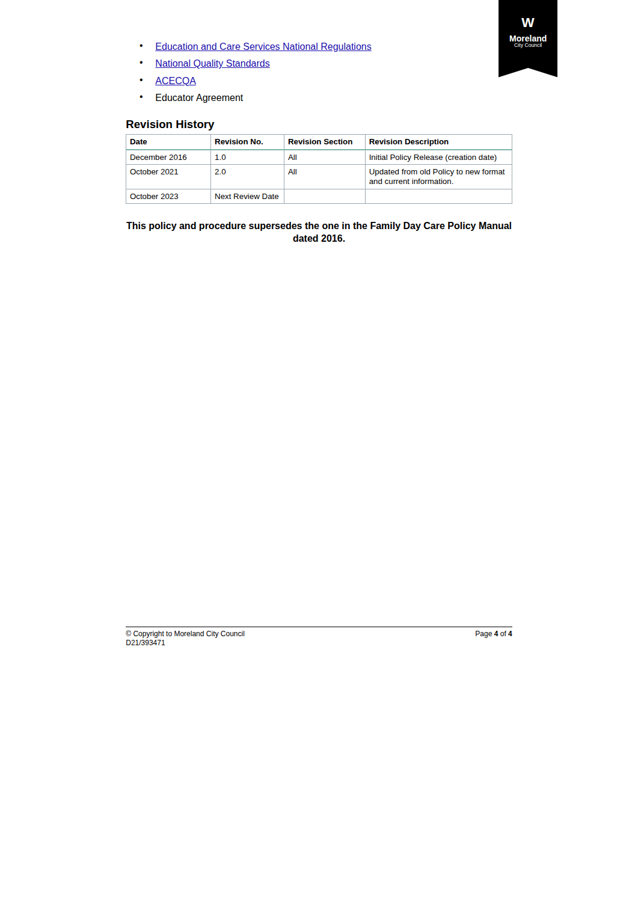W
Moreland
City Council
Education and Care Services National Regulations
National Quality Standards
ACECQA
Educator Agreement
Revision History
| Date | Revision No. | Revision Section | Revision Description |
| --- | --- | --- | --- |
| December 2016 | 1.0 | All | Initial Policy Release (creation date) |
| October 2021 | 2.0 | All | Updated from old Policy to new format and current information. |
| October 2023 | Next Review Date | | |
This policy and procedure supersedes the one in the Family Day Care Policy Manual dated 2016.
© Copyright to Moreland City Council
D21/393471
Page 4 of 4